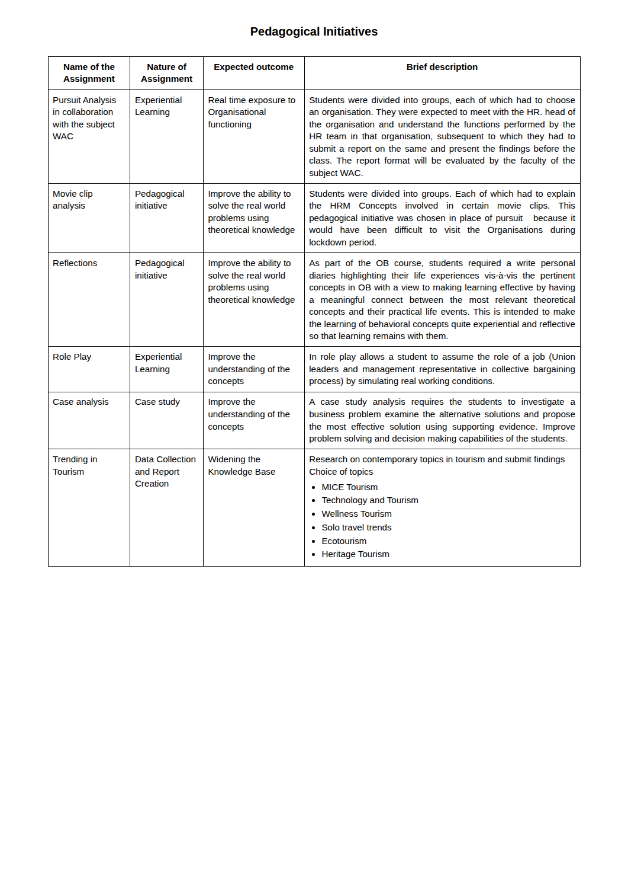Pedagogical Initiatives
| Name of the Assignment | Nature of Assignment | Expected outcome | Brief description |
| --- | --- | --- | --- |
| Pursuit Analysis in collaboration with the subject WAC | Experiential Learning | Real time exposure to Organisational functioning | Students were divided into groups, each of which had to choose an organisation. They were expected to meet with the HR. head of the organisation and understand the functions performed by the HR team in that organisation, subsequent to which they had to submit a report on the same and present the findings before the class. The report format will be evaluated by the faculty of the subject WAC. |
| Movie clip analysis | Pedagogical initiative | Improve the ability to solve the real world problems using theoretical knowledge | Students were divided into groups. Each of which had to explain the HRM Concepts involved in certain movie clips. This pedagogical initiative was chosen in place of pursuit because it would have been difficult to visit the Organisations during lockdown period. |
| Reflections | Pedagogical initiative | Improve the ability to solve the real world problems using theoretical knowledge | As part of the OB course, students required a write personal diaries highlighting their life experiences vis-à-vis the pertinent concepts in OB with a view to making learning effective by having a meaningful connect between the most relevant theoretical concepts and their practical life events. This is intended to make the learning of behavioral concepts quite experiential and reflective so that learning remains with them. |
| Role Play | Experiential Learning | Improve the understanding of the concepts | In role play allows a student to assume the role of a job (Union leaders and management representative in collective bargaining process) by simulating real working conditions. |
| Case analysis | Case study | Improve the understanding of the concepts | A case study analysis requires the students to investigate a business problem examine the alternative solutions and propose the most effective solution using supporting evidence. Improve problem solving and decision making capabilities of the students. |
| Trending in Tourism | Data Collection and Report Creation | Widening the Knowledge Base | Research on contemporary topics in tourism and submit findings Choice of topics MICE Tourism Technology and Tourism Wellness Tourism Solo travel trends Ecotourism Heritage Tourism |